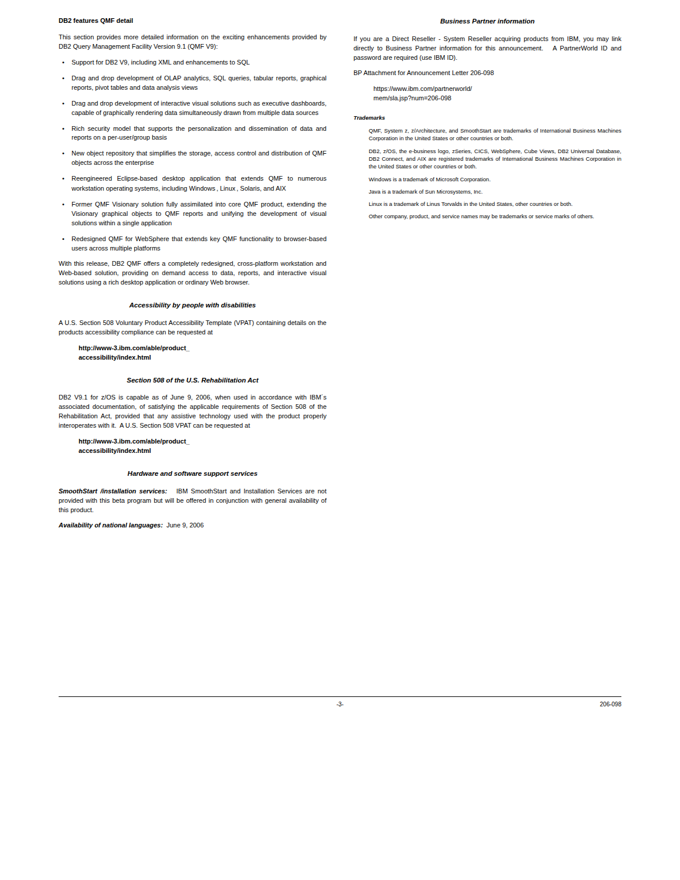DB2 features QMF detail
This section provides more detailed information on the exciting enhancements provided by DB2 Query Management Facility Version 9.1 (QMF V9):
Support for DB2 V9, including XML and enhancements to SQL
Drag and drop development of OLAP analytics, SQL queries, tabular reports, graphical reports, pivot tables and data analysis views
Drag and drop development of interactive visual solutions such as executive dashboards, capable of graphically rendering data simultaneously drawn from multiple data sources
Rich security model that supports the personalization and dissemination of data and reports on a per-user/group basis
New object repository that simplifies the storage, access control and distribution of QMF objects across the enterprise
Reengineered Eclipse-based desktop application that extends QMF to numerous workstation operating systems, including Windows , Linux , Solaris, and AIX
Former QMF Visionary solution fully assimilated into core QMF product, extending the Visionary graphical objects to QMF reports and unifying the development of visual solutions within a single application
Redesigned QMF for WebSphere that extends key QMF functionality to browser-based users across multiple platforms
With this release, DB2 QMF offers a completely redesigned, cross-platform workstation and Web-based solution, providing on demand access to data, reports, and interactive visual solutions using a rich desktop application or ordinary Web browser.
Accessibility by people with disabilities
A U.S. Section 508 Voluntary Product Accessibility Template (VPAT) containing details on the products accessibility compliance can be requested at
http://www-3.ibm.com/able/product_
accessibility/index.html
Section 508 of the U.S. Rehabilitation Act
DB2 V9.1 for z/OS is capable as of June 9, 2006, when used in accordance with IBM´s associated documentation, of satisfying the applicable requirements of Section 508 of the Rehabilitation Act, provided that any assistive technology used with the product properly interoperates with it. A U.S. Section 508 VPAT can be requested at
http://www-3.ibm.com/able/product_
accessibility/index.html
Hardware and software support services
SmoothStart /installation services: IBM SmoothStart and Installation Services are not provided with this beta program but will be offered in conjunction with general availability of this product.
Availability of national languages: June 9, 2006
Business Partner information
If you are a Direct Reseller - System Reseller acquiring products from IBM, you may link directly to Business Partner information for this announcement. A PartnerWorld ID and password are required (use IBM ID).
BP Attachment for Announcement Letter 206-098
https://www.ibm.com/partnerworld/
mem/sla.jsp?num=206-098
Trademarks
QMF, System z, z/Architecture, and SmoothStart are trademarks of International Business Machines Corporation in the United States or other countries or both.
DB2, z/OS, the e-business logo, zSeries, CICS, WebSphere, Cube Views, DB2 Universal Database, DB2 Connect, and AIX are registered trademarks of International Business Machines Corporation in the United States or other countries or both.
Windows is a trademark of Microsoft Corporation.
Java is a trademark of Sun Microsystems, Inc.
Linux is a trademark of Linus Torvalds in the United States, other countries or both.
Other company, product, and service names may be trademarks or service marks of others.
-3-
206-098